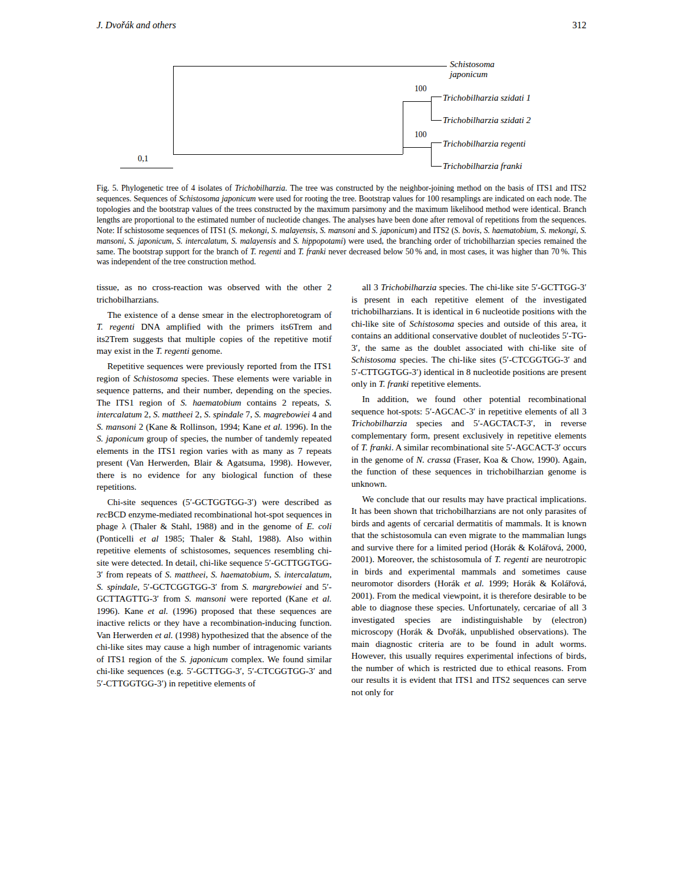J. Dvořák and others 312
Schistosoma
japonicum
Trichobilharzia szidati 1
Trichobilharzia szidati 2
Trichobilharzia regenti
Trichobilharzia franki
100
100
0,1
Fig. 5. Phylogenetic tree of 4 isolates of Trichobilharzia. The tree was constructed by the neighbor-joining method on the basis of ITS1 and ITS2 sequences. Sequences of Schistosoma japonicum were used for rooting the tree. Bootstrap values for 100 resamplings are indicated on each node. The topologies and the bootstrap values of the trees constructed by the maximum parsimony and the maximum likelihood method were identical. Branch lengths are proportional to the estimated number of nucleotide changes. The analyses have been done after removal of repetitions from the sequences. Note: If schistosome sequences of ITS1 (S. mekongi, S. malayensis, S. mansoni and S. japonicum) and ITS2 (S. bovis, S. haematobium, S. mekongi, S. mansoni, S. japonicum, S. intercalatum, S. malayensis and S. hippopotami) were used, the branching order of trichobilharzian species remained the same. The bootstrap support for the branch of T. regenti and T. franki never decreased below 50 % and, in most cases, it was higher than 70 %. This was independent of the tree construction method.
tissue, as no cross-reaction was observed with the other 2 trichobilharzians.
The existence of a dense smear in the electrophoretogram of T. regenti DNA amplified with the primers its6Trem and its2Trem suggests that multiple copies of the repetitive motif may exist in the T. regenti genome.
Repetitive sequences were previously reported from the ITS1 region of Schistosoma species. These elements were variable in sequence patterns, and their number, depending on the species. The ITS1 region of S. haematobium contains 2 repeats, S. intercalatum 2, S. mattheei 2, S. spindale 7, S. magrebowiei 4 and S. mansoni 2 (Kane & Rollinson, 1994; Kane et al. 1996). In the S. japonicum group of species, the number of tandemly repeated elements in the ITS1 region varies with as many as 7 repeats present (Van Herwerden, Blair & Agatsuma, 1998). However, there is no evidence for any biological function of these repetitions.
Chi-site sequences (5′-GCTGGTGG-3′) were described as rec BCD enzyme-mediated recombinational hot-spot sequences in phage λ (Thaler & Stahl, 1988) and in the genome of E. coli (Ponticelli et al 1985; Thaler & Stahl, 1988). Also within repetitive elements of schistosomes, sequences resembling chi-site were detected. In detail, chi-like sequence 5′-GCTTGGTGG-3′ from repeats of S. mattheei, S. haematobium, S. intercalatum, S. spindale, 5′-GCTCGGTGG-3′ from S. margrebowiei and 5′-GCTTAGTTG-3′ from S. mansoni were reported (Kane et al. 1996). Kane et al. (1996) proposed that these sequences are inactive relicts or they have a recombination-inducing function. Van Herwerden et al. (1998) hypothesized that the absence of the chi-like sites may cause a high number of intragenomic variants of ITS1 region of the S. japonicum complex. We found similar chi-like sequences (e.g. 5′-GCTTGG-3′, 5′-CTCGGTGG-3′ and 5′-CTTGGTGG-3′) in repetitive elements of
all 3 Trichobilharzia species. The chi-like site 5′-GCTTGG-3′ is present in each repetitive element of the investigated trichobilharzians. It is identical in 6 nucleotide positions with the chi-like site of Schistosoma species and outside of this area, it contains an additional conservative doublet of nucleotides 5′-TG-3′, the same as the doublet associated with chi-like site of Schistosoma species. The chi-like sites (5′-CTCGGTGG-3′ and 5′-CTTGGTGG-3′) identical in 8 nucleotide positions are present only in T. franki repetitive elements.
In addition, we found other potential recombinational sequence hot-spots: 5′-AGCAC-3′ in repetitive elements of all 3 Trichobilharzia species and 5′-AGCTACT-3′, in reverse complementary form, present exclusively in repetitive elements of T. franki. A similar recombinational site 5′-AGCACT-3′ occurs in the genome of N. crassa (Fraser, Koa & Chow, 1990). Again, the function of these sequences in trichobilharzian genome is unknown.
We conclude that our results may have practical implications. It has been shown that trichobilharzians are not only parasites of birds and agents of cercarial dermatitis of mammals. It is known that the schistosomula can even migrate to the mammalian lungs and survive there for a limited period (Horák & Kolářová, 2000, 2001). Moreover, the schistosomula of T. regenti are neurotropic in birds and experimental mammals and sometimes cause neuromotor disorders (Horák et al. 1999; Horák & Kolářová, 2001). From the medical viewpoint, it is therefore desirable to be able to diagnose these species. Unfortunately, cercariae of all 3 investigated species are indistinguishable by (electron) microscopy (Horák & Dvořák, unpublished observations). The main diagnostic criteria are to be found in adult worms. However, this usually requires experimental infections of birds, the number of which is restricted due to ethical reasons. From our results it is evident that ITS1 and ITS2 sequences can serve not only for